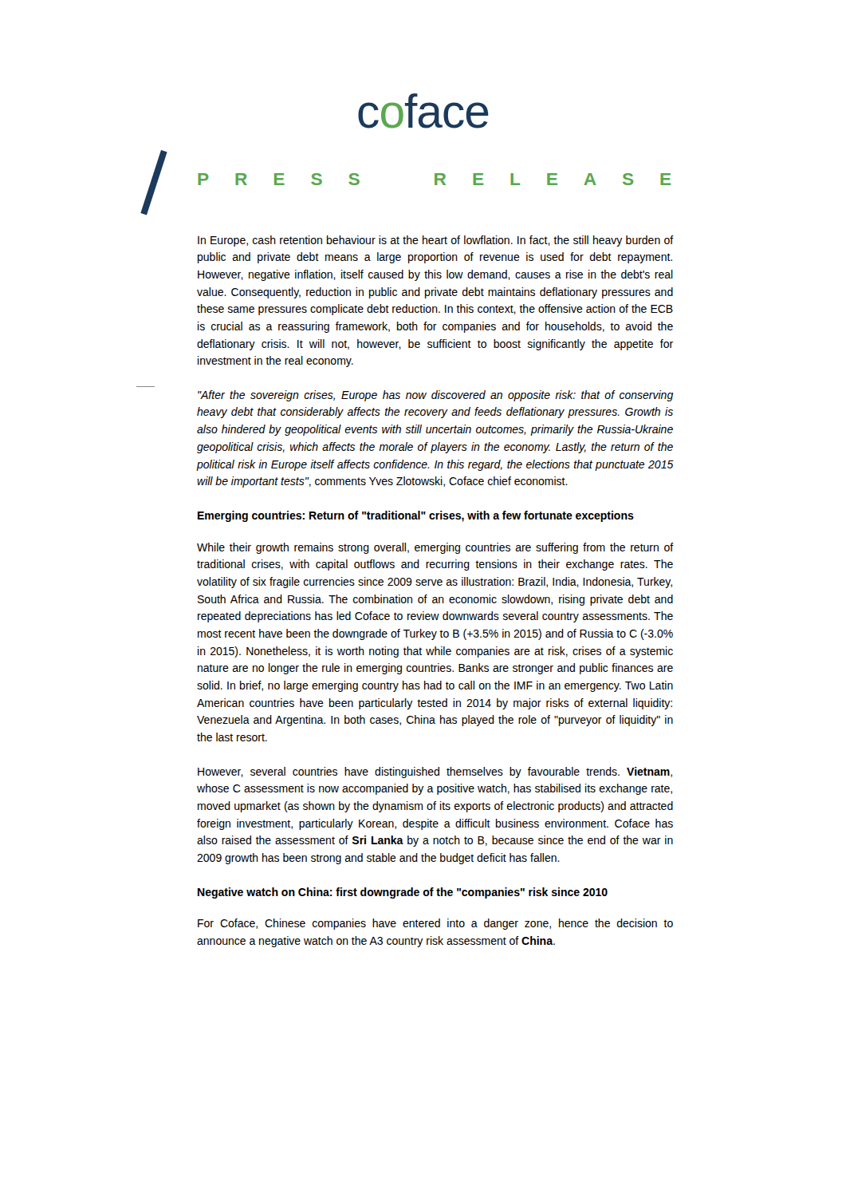coface
PRESS RELEASE
In Europe, cash retention behaviour is at the heart of lowflation. In fact, the still heavy burden of public and private debt means a large proportion of revenue is used for debt repayment. However, negative inflation, itself caused by this low demand, causes a rise in the debt's real value. Consequently, reduction in public and private debt maintains deflationary pressures and these same pressures complicate debt reduction. In this context, the offensive action of the ECB is crucial as a reassuring framework, both for companies and for households, to avoid the deflationary crisis. It will not, however, be sufficient to boost significantly the appetite for investment in the real economy.
"After the sovereign crises, Europe has now discovered an opposite risk: that of conserving heavy debt that considerably affects the recovery and feeds deflationary pressures. Growth is also hindered by geopolitical events with still uncertain outcomes, primarily the Russia-Ukraine geopolitical crisis, which affects the morale of players in the economy. Lastly, the return of the political risk in Europe itself affects confidence. In this regard, the elections that punctuate 2015 will be important tests", comments Yves Zlotowski, Coface chief economist.
Emerging countries: Return of "traditional" crises, with a few fortunate exceptions
While their growth remains strong overall, emerging countries are suffering from the return of traditional crises, with capital outflows and recurring tensions in their exchange rates. The volatility of six fragile currencies since 2009 serve as illustration: Brazil, India, Indonesia, Turkey, South Africa and Russia. The combination of an economic slowdown, rising private debt and repeated depreciations has led Coface to review downwards several country assessments. The most recent have been the downgrade of Turkey to B (+3.5% in 2015) and of Russia to C (-3.0% in 2015). Nonetheless, it is worth noting that while companies are at risk, crises of a systemic nature are no longer the rule in emerging countries. Banks are stronger and public finances are solid. In brief, no large emerging country has had to call on the IMF in an emergency. Two Latin American countries have been particularly tested in 2014 by major risks of external liquidity: Venezuela and Argentina. In both cases, China has played the role of "purveyor of liquidity" in the last resort.
However, several countries have distinguished themselves by favourable trends. Vietnam, whose C assessment is now accompanied by a positive watch, has stabilised its exchange rate, moved upmarket (as shown by the dynamism of its exports of electronic products) and attracted foreign investment, particularly Korean, despite a difficult business environment. Coface has also raised the assessment of Sri Lanka by a notch to B, because since the end of the war in 2009 growth has been strong and stable and the budget deficit has fallen.
Negative watch on China: first downgrade of the "companies" risk since 2010
For Coface, Chinese companies have entered into a danger zone, hence the decision to announce a negative watch on the A3 country risk assessment of China.